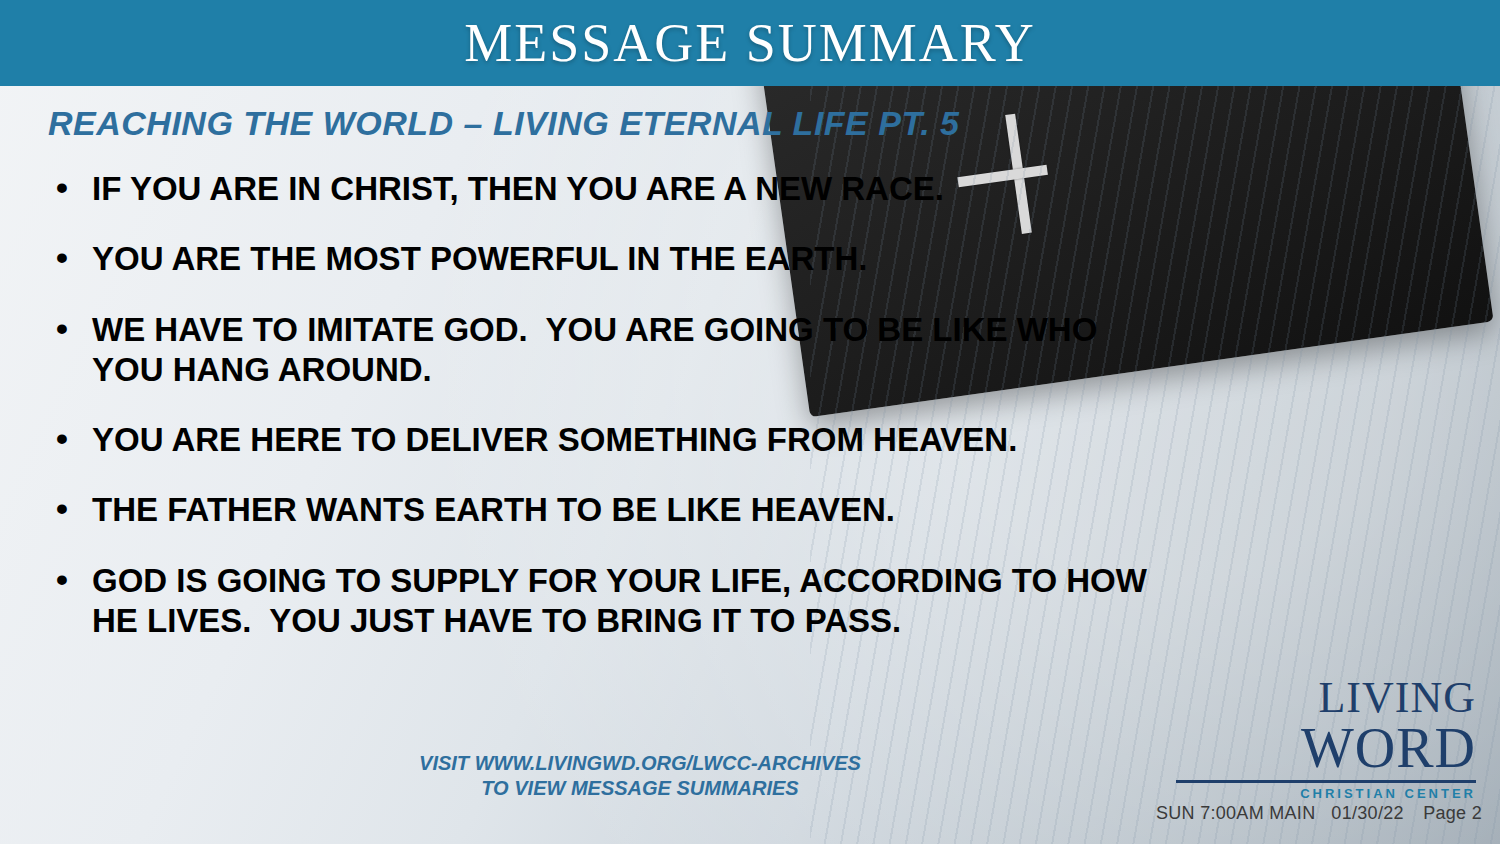MESSAGE SUMMARY
REACHING THE WORLD – LIVING ETERNAL LIFE PT. 5
IF YOU ARE IN CHRIST, THEN YOU ARE A NEW RACE.
YOU ARE THE MOST POWERFUL IN THE EARTH.
WE HAVE TO IMITATE GOD. YOU ARE GOING TO BE LIKE WHO YOU HANG AROUND.
YOU ARE HERE TO DELIVER SOMETHING FROM HEAVEN.
THE FATHER WANTS EARTH TO BE LIKE HEAVEN.
GOD IS GOING TO SUPPLY FOR YOUR LIFE, ACCORDING TO HOW HE LIVES. YOU JUST HAVE TO BRING IT TO PASS.
LIVING WORD CHRISTIAN CENTER
VISIT WWW.LIVINGWD.ORG/LWCC-ARCHIVES TO VIEW MESSAGE SUMMARIES
SUN 7:00AM MAIN 01/30/22 Page 2